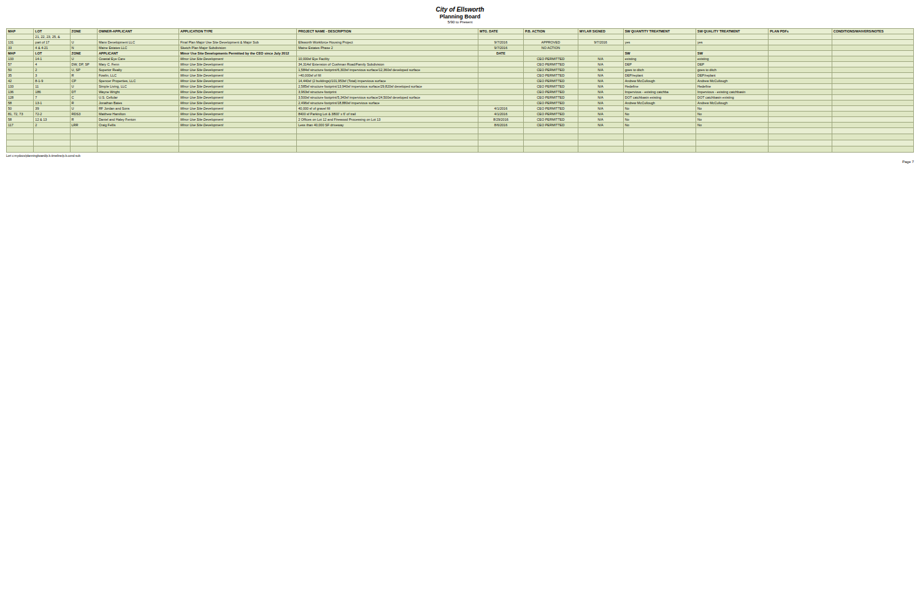City of Ellsworth
Planning Board
5/90 to Present
| MAP | LOT | ZONE | OWNER-APPLICANT | APPLICATION TYPE | PROJECT NAME - DESCRIPTION | MTG. DATE | P.B. ACTION | MYLAR SIGNED | SW QUANTITY TREATMENT | SW QUALITY TREATMENT | PLAN PDFs | CONDITIONS/WAIVERS/NOTES |
| --- | --- | --- | --- | --- | --- | --- | --- | --- | --- | --- | --- | --- |
| | 21, 22, 23, 25, & | | | | | | | | | | | |
| 131 | part of 17 | U | Manx Development LLC | Final Plan Major Use Site Development & Major Sub | Ellsworth Workforce Housing Project | 9/7/2016 | APPROVED | 9/7/2016 | yes | yes | | |
| 33 | 4 & 4-21 | N | Maine Estates LLC | Sketch Plan Major Subdivision | Maine Estates Phase 2 | 9/7/2016 | NO ACTION | | | | | |
| MAP | LOT | ZONE | APPLICANT | Minor Use Site Developments Permitted by the CEO since July 2012 | | DATE | | | SW | SW | | |
| 133 | 14-1 | U | Coastal Eye Care | Minor Use Site Development | 10,000sf Eye Facility | | CEO PERMITTED | N/A | existing | existing | | |
| 57 | 4 | DW, DP, SP | Mary C. Fenn | Minor Use Site Development | 34,314sf Extension of Cushman Road/Family Subdivision | | CEO PERMITTED | N/A | DEP | DEP | | |
| 50 | 2 | U, SP | Superior Realty | Minor Use Site Development | 1,584sf structure footprint/6,303sf impervious surface/12,360sf developed surface | | CEO PERMITTED | N/A | goes to ditch | goes to ditch | | |
| 35 | 3 | R | Fowlin, LLC | Minor Use Site Development | >40,000sf of fill | | CEO PERMITTED | N/A | DEP/replant | DEP/replant | | |
| 42 | 8-1-9 | CP | Spencer Properties, LLC | Minor Use Site Development | 14,440sf (2 buildings)/101,953sf (Total) impervious surface | | CEO PERMITTED | N/A | Andrew McCullough | Andrew McCullough | | |
| 133 | 11 | U | Simple Living, LLC | Minor Use Site Development | 2,585sf structure footprint/13,940sf impervious surface/29,820sf developed surface | | CEO PERMITTED | N/A | Hedefine | Hedefine | | |
| 136 | 186 | DT | Wayne Wright | Minor Use Site Development | 3,963sf structure footprint | | CEO PERMITTED | N/A | Impervious - existing catchba | Impervious - existing catchbasin | | |
| 128 | 7 | C | U.S. Cellular | Minor Use Site Development | 3,500sf structure footprint/5,343sf impervious surface/24,500sf developed surface | | CEO PERMITTED | N/A | DOT catchbasin existing | DOT catchbasin existing | | |
| 58 | 13-1 | R | Jonathan Bates | Minor Use Site Development | 2,496sf structure footprint/18,880sf impervious surface | | CEO PERMITTED | N/A | Andrew McCullough | Andrew McCullough | | |
| 50 | 39 | U | RF Jordan and Sons | Minor Use Site Development | 40,000 sf of gravel fill | 4/1/2016 | CEO PERMITTED | N/A | No | No | | |
| 81, 72, 73 | 72-2 | RDS3 | Matthew Hamilton | Minor Use Site Development | 8400 sf Parking Lot & 3800' x 6' of trail | 4/1/2016 | CEO PERMITTED | N/A | No | No | | |
| 58 | 12 & 13 | R | Daniel and Haley Fenton | Minor Use Site Development | 2 Offices on Lot 12 and Firewood Processing on Lot 13 | 8/29/2016 | CEO PERMITTED | N/A | No | No | | |
| 117 | 2 | LRR | Craig Fellis | Minor Use Site Development | Less than 40,000 SF driveway | 8/6/2016 | CEO PERMITTED | N/A | No | No | | |
Lori c:mydocs/planningboard/p.b.timeline/p.b.cond sub
Page 7